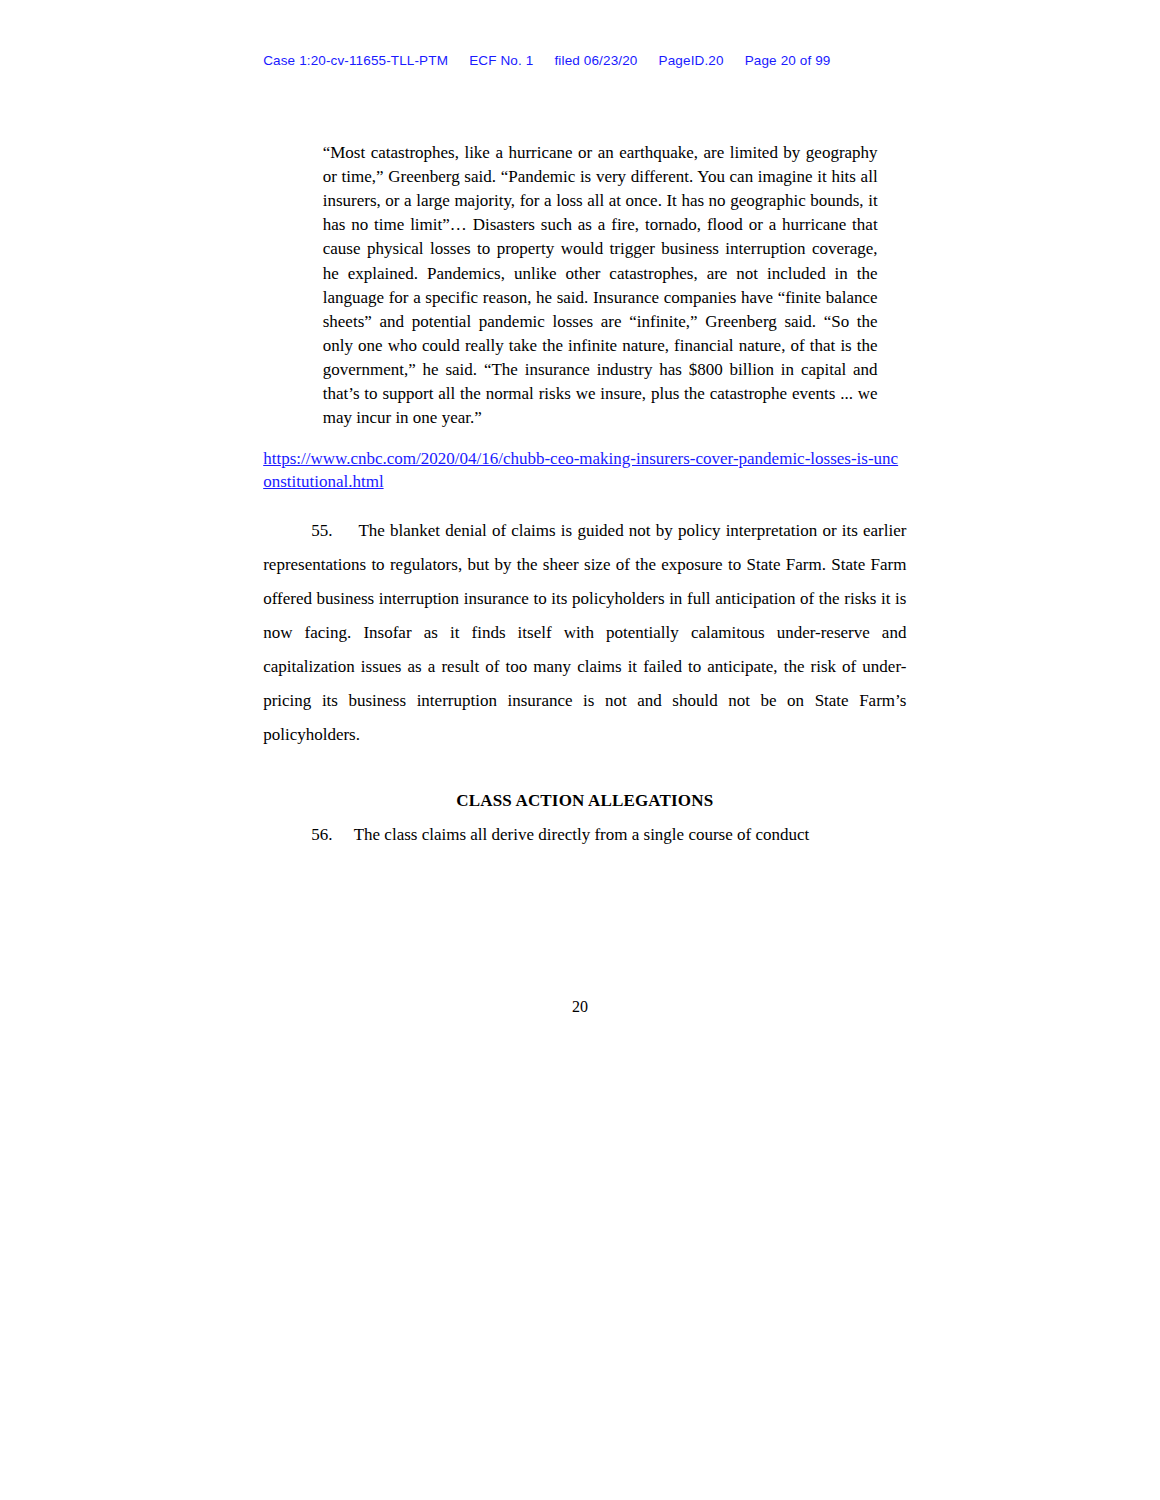Case 1:20-cv-11655-TLL-PTM ECF No. 1 filed 06/23/20 PageID.20 Page 20 of 99
“Most catastrophes, like a hurricane or an earthquake, are limited by geography or time,” Greenberg said. “Pandemic is very different. You can imagine it hits all insurers, or a large majority, for a loss all at once. It has no geographic bounds, it has no time limit”… Disasters such as a fire, tornado, flood or a hurricane that cause physical losses to property would trigger business interruption coverage, he explained. Pandemics, unlike other catastrophes, are not included in the language for a specific reason, he said. Insurance companies have “finite balance sheets” and potential pandemic losses are “infinite,” Greenberg said. “So the only one who could really take the infinite nature, financial nature, of that is the government,” he said. “The insurance industry has $800 billion in capital and that’s to support all the normal risks we insure, plus the catastrophe events ... we may incur in one year.”
https://www.cnbc.com/2020/04/16/chubb-ceo-making-insurers-cover-pandemic-losses-is-unconstitutional.html
55. The blanket denial of claims is guided not by policy interpretation or its earlier representations to regulators, but by the sheer size of the exposure to State Farm. State Farm offered business interruption insurance to its policyholders in full anticipation of the risks it is now facing. Insofar as it finds itself with potentially calamitous under-reserve and capitalization issues as a result of too many claims it failed to anticipate, the risk of under-pricing its business interruption insurance is not and should not be on State Farm’s policyholders.
CLASS ACTION ALLEGATIONS
56. The class claims all derive directly from a single course of conduct
20